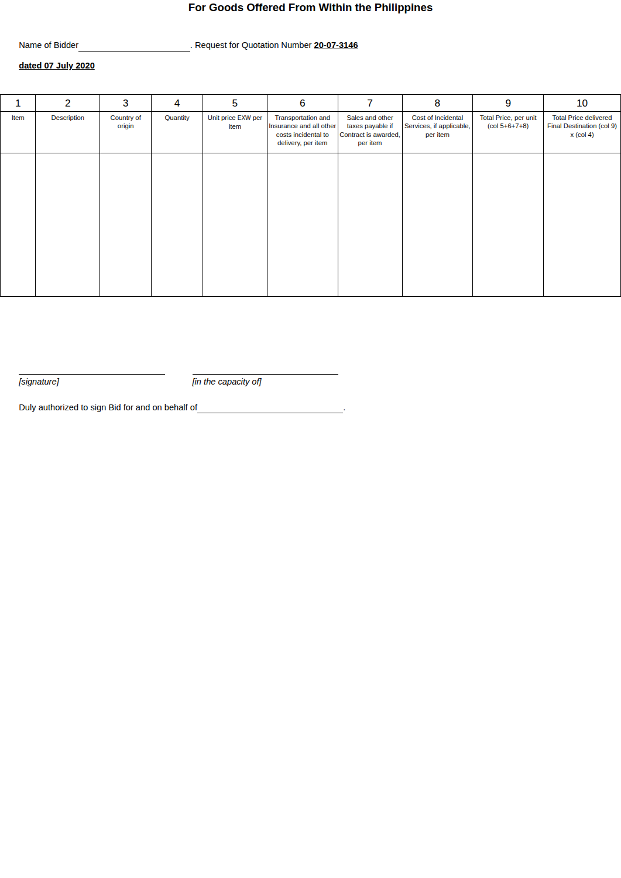For Goods Offered From Within the Philippines
Name of Bidder . Request for Quotation Number 20-07-3146
dated 07 July 2020
| 1 | 2 | 3 | 4 | 5 | 6 | 7 | 8 | 9 | 10 |
| --- | --- | --- | --- | --- | --- | --- | --- | --- | --- |
| Item | Description | Country of origin | Quantity | Unit price EXW per item | Transportation and Insurance and all other costs incidental to delivery, per item | Sales and other taxes payable if Contract is awarded, per item | Cost of Incidental Services, if applicable, per item | Total Price, per unit (col 5+6+7+8) | Total Price delivered Final Destination (col 9) x (col 4) |
[signature]
[in the capacity of]
Duly authorized to sign Bid for and on behalf of .